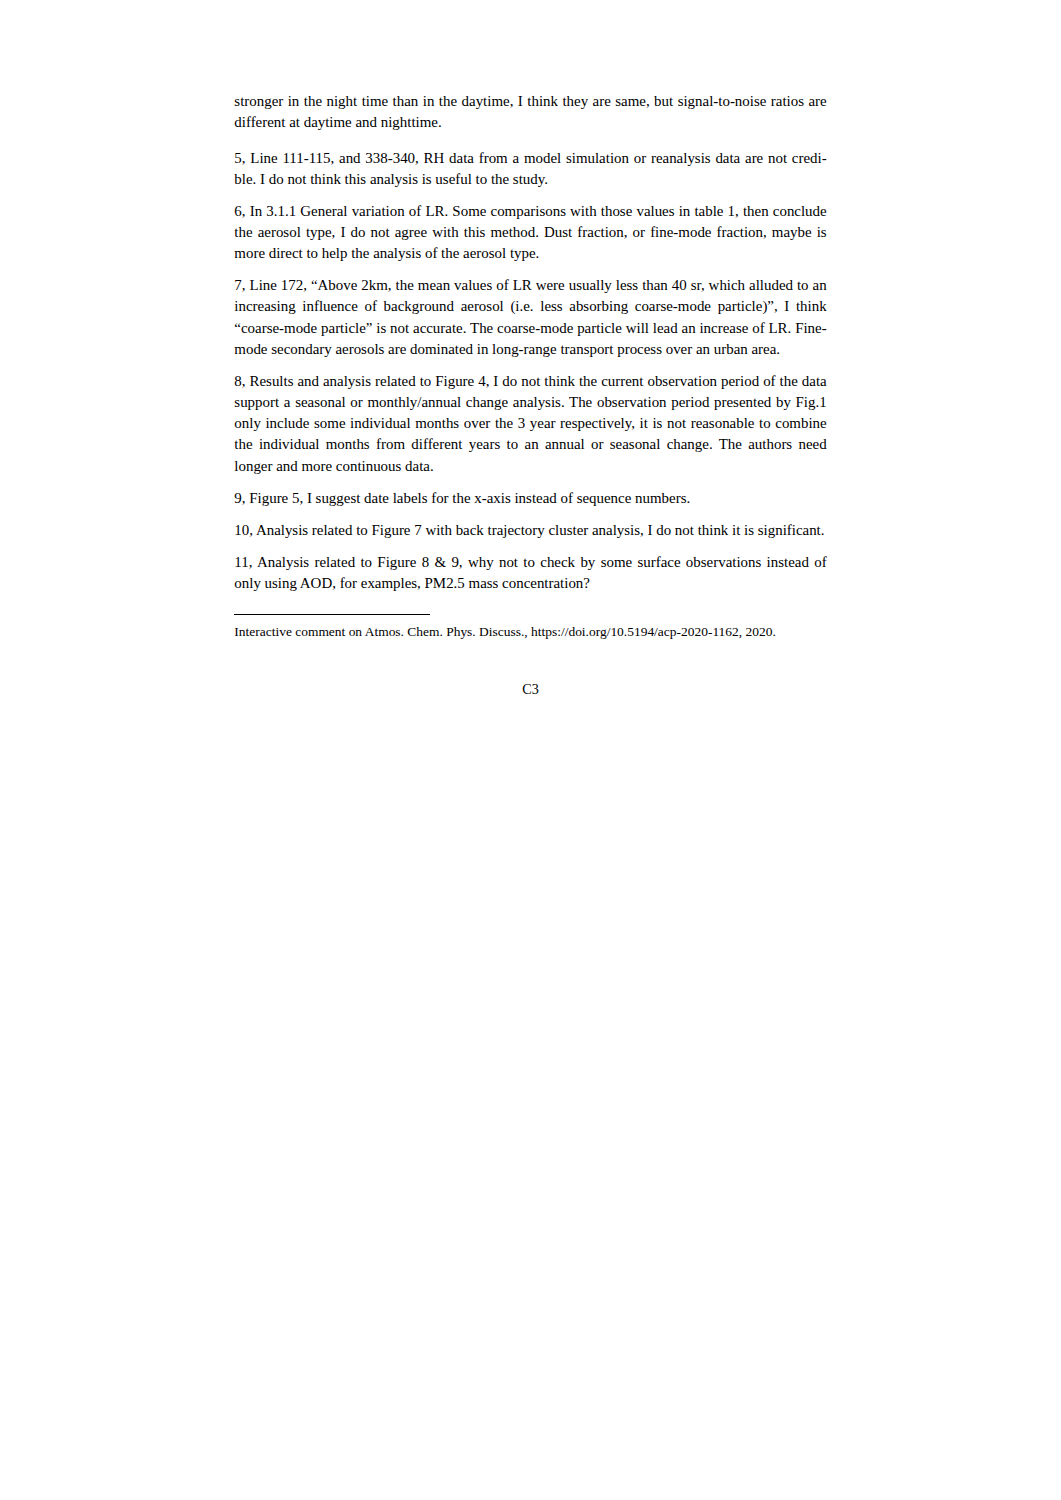stronger in the night time than in the daytime, I think they are same, but signal-to-noise ratios are different at daytime and nighttime.
5, Line 111-115, and 338-340, RH data from a model simulation or reanalysis data are not credible. I do not think this analysis is useful to the study.
6, In 3.1.1 General variation of LR. Some comparisons with those values in table 1, then conclude the aerosol type, I do not agree with this method. Dust fraction, or fine-mode fraction, maybe is more direct to help the analysis of the aerosol type.
7, Line 172, “Above 2km, the mean values of LR were usually less than 40 sr, which alluded to an increasing influence of background aerosol (i.e. less absorbing coarse-mode particle)”, I think “coarse-mode particle” is not accurate. The coarse-mode particle will lead an increase of LR. Fine-mode secondary aerosols are dominated in long-range transport process over an urban area.
8, Results and analysis related to Figure 4, I do not think the current observation period of the data support a seasonal or monthly/annual change analysis. The observation period presented by Fig.1 only include some individual months over the 3 year respectively, it is not reasonable to combine the individual months from different years to an annual or seasonal change. The authors need longer and more continuous data.
9, Figure 5, I suggest date labels for the x-axis instead of sequence numbers.
10, Analysis related to Figure 7 with back trajectory cluster analysis, I do not think it is significant.
11, Analysis related to Figure 8 & 9, why not to check by some surface observations instead of only using AOD, for examples, PM2.5 mass concentration?
Interactive comment on Atmos. Chem. Phys. Discuss., https://doi.org/10.5194/acp-2020-1162, 2020.
C3